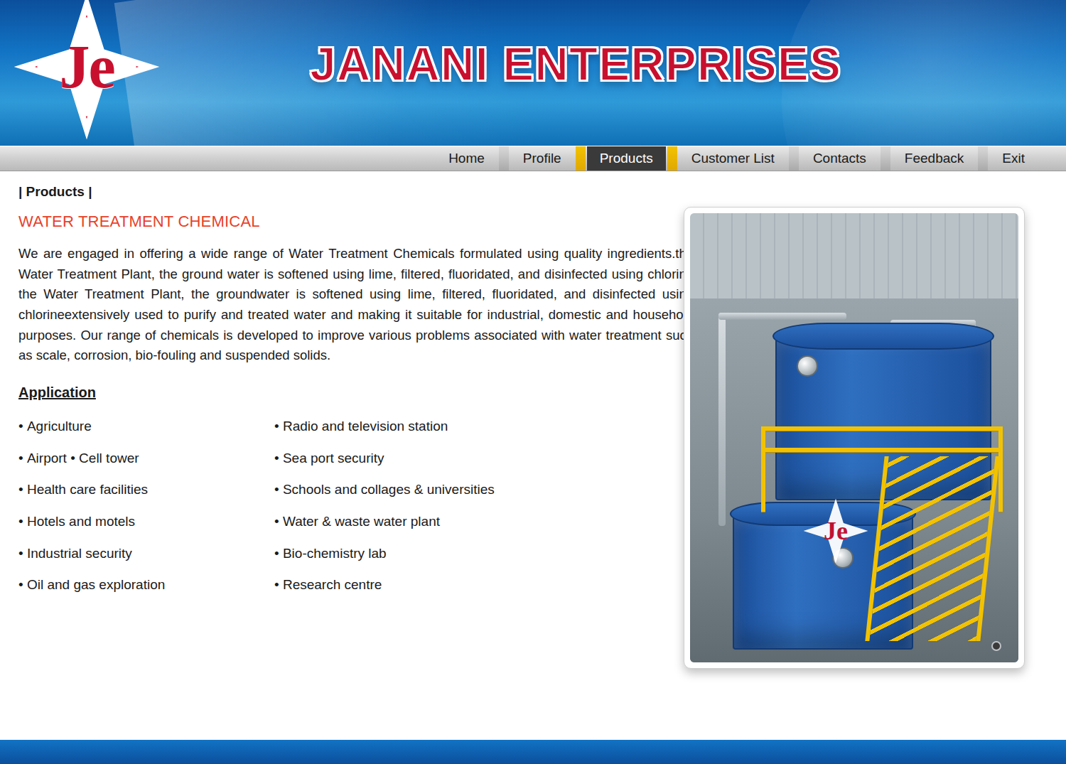Je
JANANI ENTERPRISES
Home
Profile
Products
Customer List
Contacts
Feedback
Exit
| Products |
WATER TREATMENT CHEMICAL
We are engaged in offering a wide range of Water Treatment Chemicals formulated using quality ingredients.the Water Treatment Plant, the ground water is softened using lime, filtered, fluoridated, and disinfected using chlorine the Water Treatment Plant, the groundwater is softened using lime, filtered, fluoridated, and disinfected using chlorineextensively used to purify and treated water and making it suitable for industrial, domestic and household purposes. Our range of chemicals is developed to improve various problems associated with water treatment such as scale, corrosion, bio-fouling and suspended solids.
Application
Agriculture
Airport • Cell tower
Health care facilities
Hotels and motels
Industrial security
Oil and gas exploration
Radio and television station
Sea port security
Schools and collages & universities
Water & waste water plant
Bio-chemistry lab
Research centre
Je